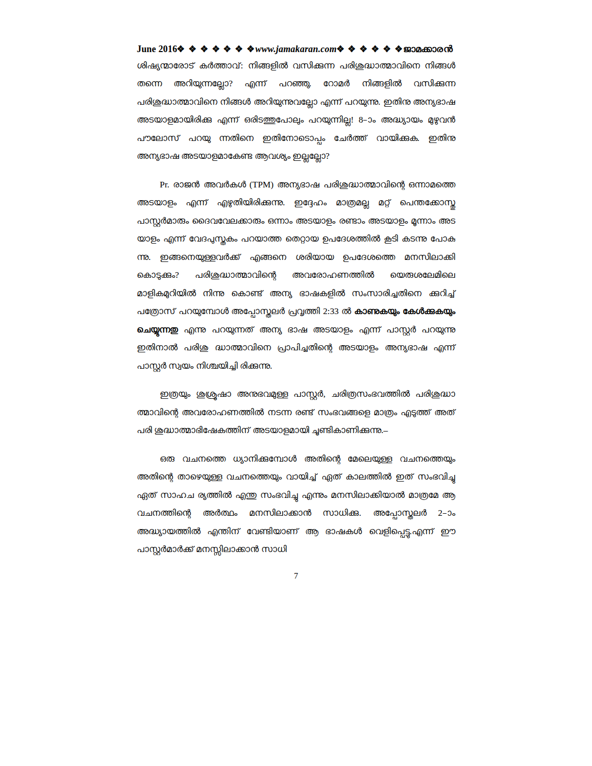June 2016❖ ❖ ❖ ❖ ❖ ❖ ❖www.jamakaran.com❖ ❖ ❖ ❖ ❖ ❖ജാമക്കാരൻ
ശിഷ്യന്മാരോട് കർത്താവ്: നിങ്ങളിൽ വസിക്കുന്ന പരിശുദ്ധാത്മാവിനെ നിങ്ങൾ തന്നെ അറിയുന്നല്ലോ? എന്ന് പറഞ്ഞു. റോമർ നിങ്ങളിൽ വസിക്കുന്ന പരിശുദ്ധാത്മാവിനെ നിങ്ങൾ അറിയുന്നുവല്ലോ എന്ന് പറയുന്നു. ഇതിനു അന്യഭാഷ അടയാളമായിരിക്കു എന്ന് ഒരിടത്തുപോലും പറയുന്നില്ല! 8–ാം അദ്ധ്യായം മുഴുവൻ പൗലോസ് പറയു ന്നതിനെ ഇതിനോടൊപ്പം ചേർത്ത് വായിക്കുക. ഇതിനു അന്യഭാഷ അടയാളമാകേണ്ട ആവശ്യം ഇല്ലല്ലോ?
Pr. രാജൻ അവർകൾ (TPM) അന്യഭാഷ പരിശുദ്ധാത്മാവിന്റെ ഒന്നാമത്തെ അടയാളം എന്ന് എഴുതിയിരിക്കുന്നു. ഇദ്ദേഹം മാത്രമല്ല മറ്റ് പെന്തക്കോസ്തു പാസ്റ്റർമാരും ദൈവവേലക്കാരും ഒന്നാം അടയാളം രണ്ടാം അടയാളം മൂന്നാം അട യാളം എന്ന് വേദപുസ്തകം പറയാത്ത തെറ്റായ ഉപദേശത്തിൽ കൂടി കടന്നു പോകു ന്നു. ഇങ്ങനെയുള്ളവർക്ക് എങ്ങനെ ശരിയായ ഉപദേശത്തെ മനസിലാക്കി കൊടുക്കും? പരിശുദ്ധാത്മാവിന്റെ അവരോഹണത്തിൽ യെരുശലേമിലെ മാളികമുറിയിൽ നിന്നു കൊണ്ട് അന്യ ഭാഷകളിൽ സംസാരിച്ചതിനെ ക്കുറിച്ച് പത്രോസ് പറയുമ്പോൾ അപ്പോസ്തലർ പ്രവൃത്തി 2:33 ൽ കാണുകയും കേൾക്കുകയും ചെയ്യുന്നതു എന്നു പറയുന്നത് അന്യ ഭാഷ അടയാളം എന്ന് പാസ്റ്റർ പറയുന്നു ഇതിനാൽ പരിശു ദ്ധാത്മാവിനെ പ്രാപിച്ചതിന്റെ അടയാളം അന്യഭാഷ എന്ന് പാസ്റ്റർ സ്വയം നിശ്ചയിച്ചി രിക്കുന്നു.
ഇത്രയും ശുശ്രൂഷാ അനുഭവമുള്ള പാസ്റ്റർ, ചരിത്രസംഭവത്തിൽ പരിശുദ്ധാ ത്മാവിന്റെ അവരോഹണത്തിൽ നടന്ന രണ്ട് സംഭവങ്ങളെ മാത്രം എടുത്ത് അത് പരി ശുദ്ധാത്മാഭിഷേകത്തിന് അടയാളമായി ചൂണ്ടികാണിക്കുന്നു.–
ഒരു വചനത്തെ ധ്യാനിക്കുമ്പോൾ അതിന്റെ മേലെയുള്ള വചനത്തെയും അതിന്റെ താഴെയുള്ള വചനത്തെയും വായിച്ച് ഏത് കാലത്തിൽ ഇത് സംഭവിച്ചു ഏത് സാഹച ര്യത്തിൽ എന്തു സംഭവിച്ചു എന്നും മനസിലാക്കിയാൽ മാത്രമേ ആ വചനത്തിന്റെ അർത്ഥം മനസിലാക്കാൻ സാധിക്കു. അപ്പോസ്തലർ 2–ാം അദ്ധ്യായത്തിൽ എന്തിന് വേണ്ടിയാണ് ആ ഭാഷകൾ വെളിപ്പെട്ടു.എന്ന് ഈ പാസ്റ്റർമാർക്ക് മനസ്സിലാക്കാൻ സാധി
7